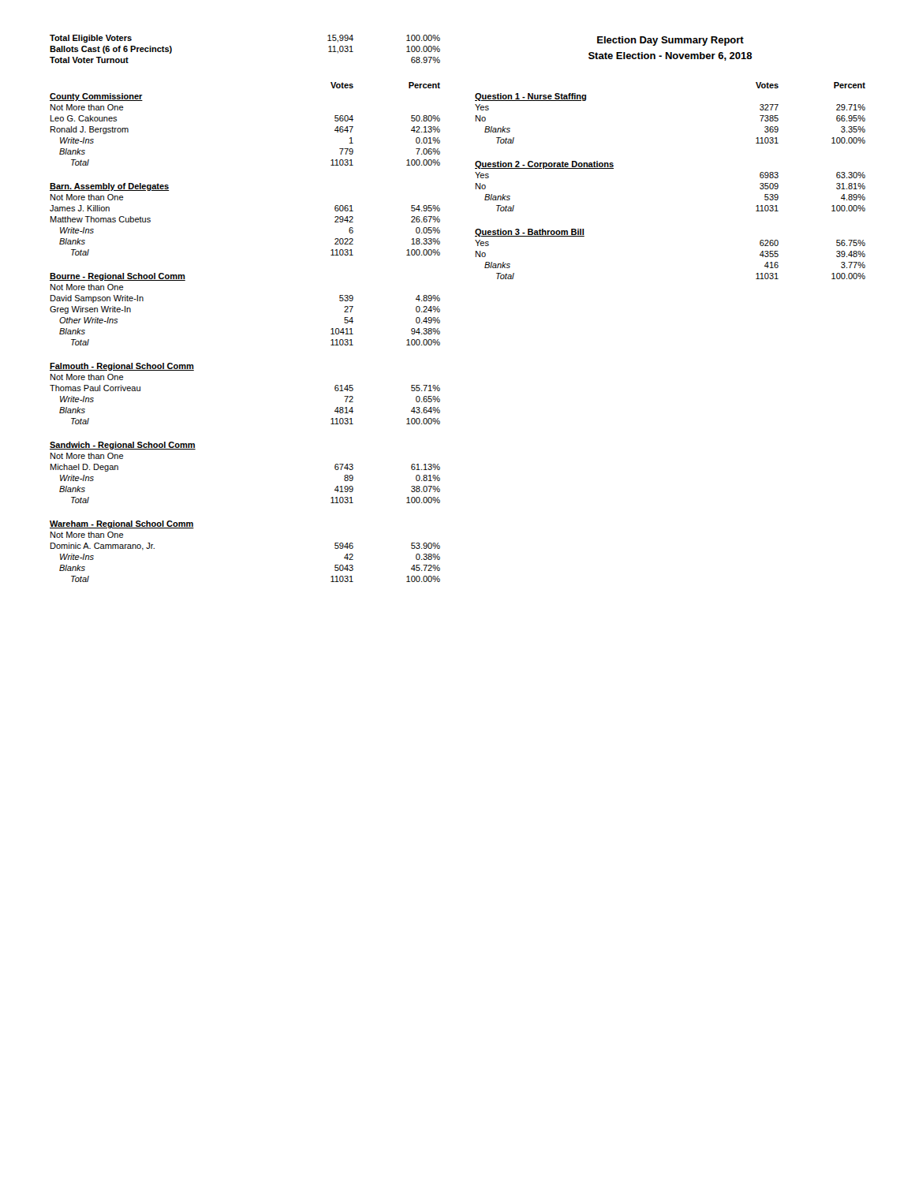| / Total Eligible Voters / 15,994 / 100.00% / / Ballots Cast (6 of 6 Precincts) / 11,031 / 100.00% / / Total Voter Turnout / / 68.97% / | Election Day Summary Report State Election - November 6, 2018 |
| / / Votes / Percent / / County Commissioner / / / / Not More than One / / / / Leo G. Cakounes / 5604 / 50.80% / / Ronald J. Bergstrom / 4647 / 42.13% / / Write-Ins / 1 / 0.01% / / Blanks / 779 / 7.06% / / Total / 11031 / 100.00% / / Barn. Assembly of Delegates / / / / Not More than One / / / / James J. Killion / 6061 / 54.95% / / Matthew Thomas Cubetus / 2942 / 26.67% / / Write-Ins / 6 / 0.05% / / Blanks / 2022 / 18.33% / / Total / 11031 / 100.00% / / Bourne - Regional School Comm / / / / Not More than One / / / / David Sampson Write-In / 539 / 4.89% / / Greg Wirsen Write-In / 27 / 0.24% / / Other Write-Ins / 54 / 0.49% / / Blanks / 10411 / 94.38% / / Total / 11031 / 100.00% / / Falmouth - Regional School Comm / / / / Not More than One / / / / Thomas Paul Corriveau / 6145 / 55.71% / / Write-Ins / 72 / 0.65% / / Blanks / 4814 / 43.64% / / Total / 11031 / 100.00% / / Sandwich - Regional School Comm / / / / Not More than One / / / / Michael D. Degan / 6743 / 61.13% / / Write-Ins / 89 / 0.81% / / Blanks / 4199 / 38.07% / / Total / 11031 / 100.00% / / Wareham - Regional School Comm / / / / Not More than One / / / / Dominic A. Cammarano, Jr. / 5946 / 53.90% / / Write-Ins / 42 / 0.38% / / Blanks / 5043 / 45.72% / / Total / 11031 / 100.00% / | / / Votes / Percent / / Question 1 - Nurse Staffing / / / / Yes / 3277 / 29.71% / / No / 7385 / 66.95% / / Blanks / 369 / 3.35% / / Total / 11031 / 100.00% / / Question 2 - Corporate Donations / / / / Yes / 6983 / 63.30% / / No / 3509 / 31.81% / / Blanks / 539 / 4.89% / / Total / 11031 / 100.00% / / Question 3 - Bathroom Bill / / / / Yes / 6260 / 56.75% / / No / 4355 / 39.48% / / Blanks / 416 / 3.77% / / Total / 11031 / 100.00% / |